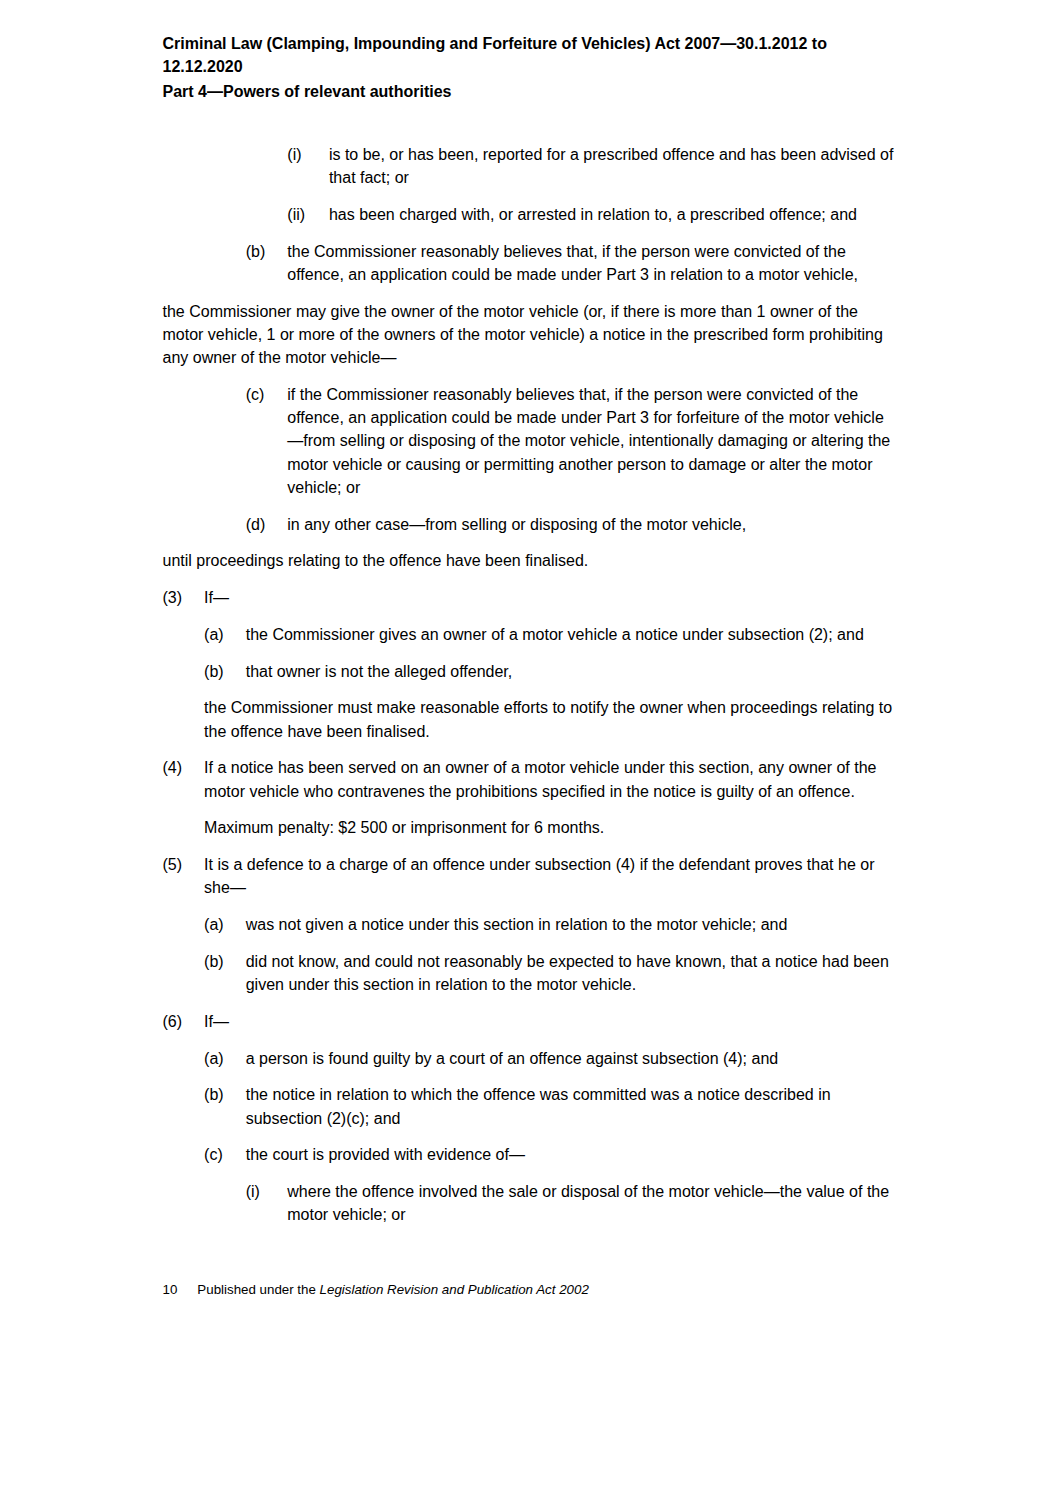Criminal Law (Clamping, Impounding and Forfeiture of Vehicles) Act 2007—30.1.2012 to 12.12.2020
Part 4—Powers of relevant authorities
(i) is to be, or has been, reported for a prescribed offence and has been advised of that fact; or
(ii) has been charged with, or arrested in relation to, a prescribed offence; and
(b) the Commissioner reasonably believes that, if the person were convicted of the offence, an application could be made under Part 3 in relation to a motor vehicle,
the Commissioner may give the owner of the motor vehicle (or, if there is more than 1 owner of the motor vehicle, 1 or more of the owners of the motor vehicle) a notice in the prescribed form prohibiting any owner of the motor vehicle—
(c) if the Commissioner reasonably believes that, if the person were convicted of the offence, an application could be made under Part 3 for forfeiture of the motor vehicle—from selling or disposing of the motor vehicle, intentionally damaging or altering the motor vehicle or causing or permitting another person to damage or alter the motor vehicle; or
(d) in any other case—from selling or disposing of the motor vehicle,
until proceedings relating to the offence have been finalised.
(3) If—
(a) the Commissioner gives an owner of a motor vehicle a notice under subsection (2); and
(b) that owner is not the alleged offender,
the Commissioner must make reasonable efforts to notify the owner when proceedings relating to the offence have been finalised.
(4) If a notice has been served on an owner of a motor vehicle under this section, any owner of the motor vehicle who contravenes the prohibitions specified in the notice is guilty of an offence.
Maximum penalty: $2 500 or imprisonment for 6 months.
(5) It is a defence to a charge of an offence under subsection (4) if the defendant proves that he or she—
(a) was not given a notice under this section in relation to the motor vehicle; and
(b) did not know, and could not reasonably be expected to have known, that a notice had been given under this section in relation to the motor vehicle.
(6) If—
(a) a person is found guilty by a court of an offence against subsection (4); and
(b) the notice in relation to which the offence was committed was a notice described in subsection (2)(c); and
(c) the court is provided with evidence of—
(i) where the offence involved the sale or disposal of the motor vehicle—the value of the motor vehicle; or
10 Published under the Legislation Revision and Publication Act 2002